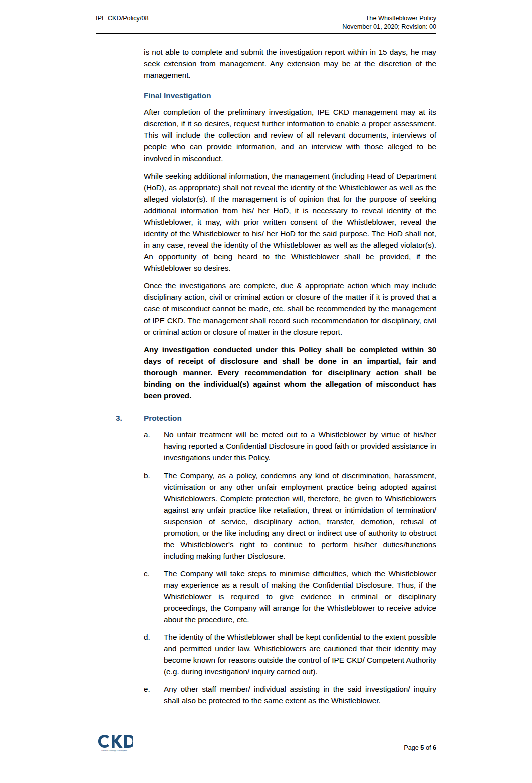IPE CKD/Policy/08
The Whistleblower Policy
November 01, 2020; Revision: 00
is not able to complete and submit the investigation report within in 15 days, he may seek extension from management. Any extension may be at the discretion of the management.
Final Investigation
After completion of the preliminary investigation, IPE CKD management may at its discretion, if it so desires, request further information to enable a proper assessment. This will include the collection and review of all relevant documents, interviews of people who can provide information, and an interview with those alleged to be involved in misconduct.
While seeking additional information, the management (including Head of Department (HoD), as appropriate) shall not reveal the identity of the Whistleblower as well as the alleged violator(s). If the management is of opinion that for the purpose of seeking additional information from his/ her HoD, it is necessary to reveal identity of the Whistleblower, it may, with prior written consent of the Whistleblower, reveal the identity of the Whistleblower to his/ her HoD for the said purpose. The HoD shall not, in any case, reveal the identity of the Whistleblower as well as the alleged violator(s). An opportunity of being heard to the Whistleblower shall be provided, if the Whistleblower so desires.
Once the investigations are complete, due & appropriate action which may include disciplinary action, civil or criminal action or closure of the matter if it is proved that a case of misconduct cannot be made, etc. shall be recommended by the management of IPE CKD. The management shall record such recommendation for disciplinary, civil or criminal action or closure of matter in the closure report.
Any investigation conducted under this Policy shall be completed within 30 days of receipt of disclosure and shall be done in an impartial, fair and thorough manner. Every recommendation for disciplinary action shall be binding on the individual(s) against whom the allegation of misconduct has been proved.
Protection
No unfair treatment will be meted out to a Whistleblower by virtue of his/her having reported a Confidential Disclosure in good faith or provided assistance in investigations under this Policy.
The Company, as a policy, condemns any kind of discrimination, harassment, victimisation or any other unfair employment practice being adopted against Whistleblowers. Complete protection will, therefore, be given to Whistleblowers against any unfair practice like retaliation, threat or intimidation of termination/ suspension of service, disciplinary action, transfer, demotion, refusal of promotion, or the like including any direct or indirect use of authority to obstruct the Whistleblower's right to continue to perform his/her duties/functions including making further Disclosure.
The Company will take steps to minimise difficulties, which the Whistleblower may experience as a result of making the Confidential Disclosure. Thus, if the Whistleblower is required to give evidence in criminal or disciplinary proceedings, the Company will arrange for the Whistleblower to receive advice about the procedure, etc.
The identity of the Whistleblower shall be kept confidential to the extent possible and permitted under law. Whistleblowers are cautioned that their identity may become known for reasons outside the control of IPE CKD/ Competent Authority (e.g. during investigation/ inquiry carried out).
Any other staff member/ individual assisting in the said investigation/ inquiry shall also be protected to the same extent as the Whistleblower.
Centre for Knowledge & Development
Page 5 of 6